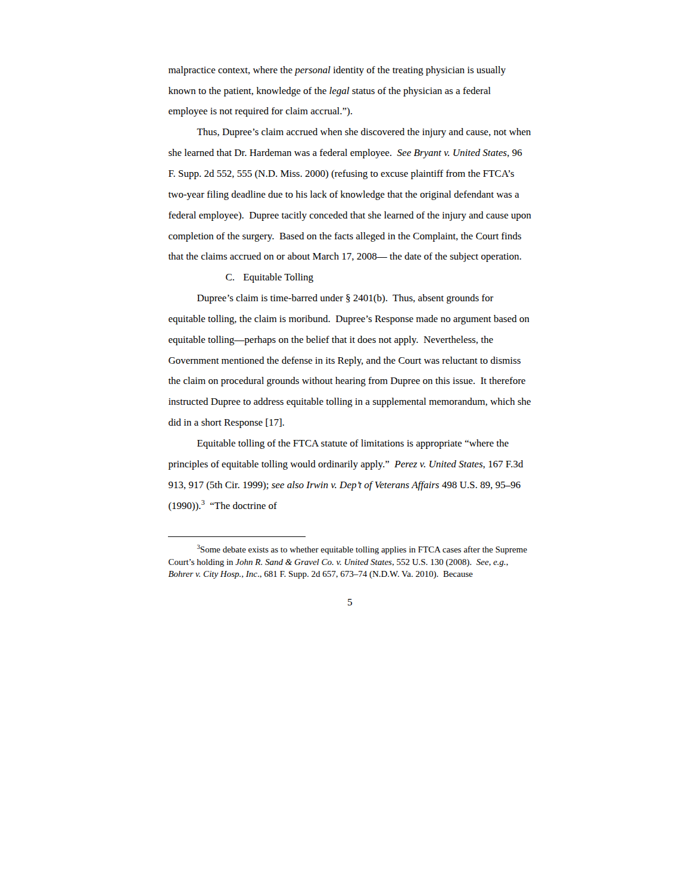malpractice context, where the personal identity of the treating physician is usually known to the patient, knowledge of the legal status of the physician as a federal employee is not required for claim accrual.”).
Thus, Dupree’s claim accrued when she discovered the injury and cause, not when she learned that Dr. Hardeman was a federal employee. See Bryant v. United States, 96 F. Supp. 2d 552, 555 (N.D. Miss. 2000) (refusing to excuse plaintiff from the FTCA’s two-year filing deadline due to his lack of knowledge that the original defendant was a federal employee). Dupree tacitly conceded that she learned of the injury and cause upon completion of the surgery. Based on the facts alleged in the Complaint, the Court finds that the claims accrued on or about March 17, 2008— the date of the subject operation.
C. Equitable Tolling
Dupree’s claim is time-barred under § 2401(b). Thus, absent grounds for equitable tolling, the claim is moribund. Dupree’s Response made no argument based on equitable tolling—perhaps on the belief that it does not apply. Nevertheless, the Government mentioned the defense in its Reply, and the Court was reluctant to dismiss the claim on procedural grounds without hearing from Dupree on this issue. It therefore instructed Dupree to address equitable tolling in a supplemental memorandum, which she did in a short Response [17].
Equitable tolling of the FTCA statute of limitations is appropriate “where the principles of equitable tolling would ordinarily apply.” Perez v. United States, 167 F.3d 913, 917 (5th Cir. 1999); see also Irwin v. Dep’t of Veterans Affairs 498 U.S. 89, 95–96 (1990)).3 “The doctrine of
3Some debate exists as to whether equitable tolling applies in FTCA cases after the Supreme Court’s holding in John R. Sand & Gravel Co. v. United States, 552 U.S. 130 (2008). See, e.g., Bohrer v. City Hosp., Inc., 681 F. Supp. 2d 657, 673–74 (N.D.W. Va. 2010). Because
5